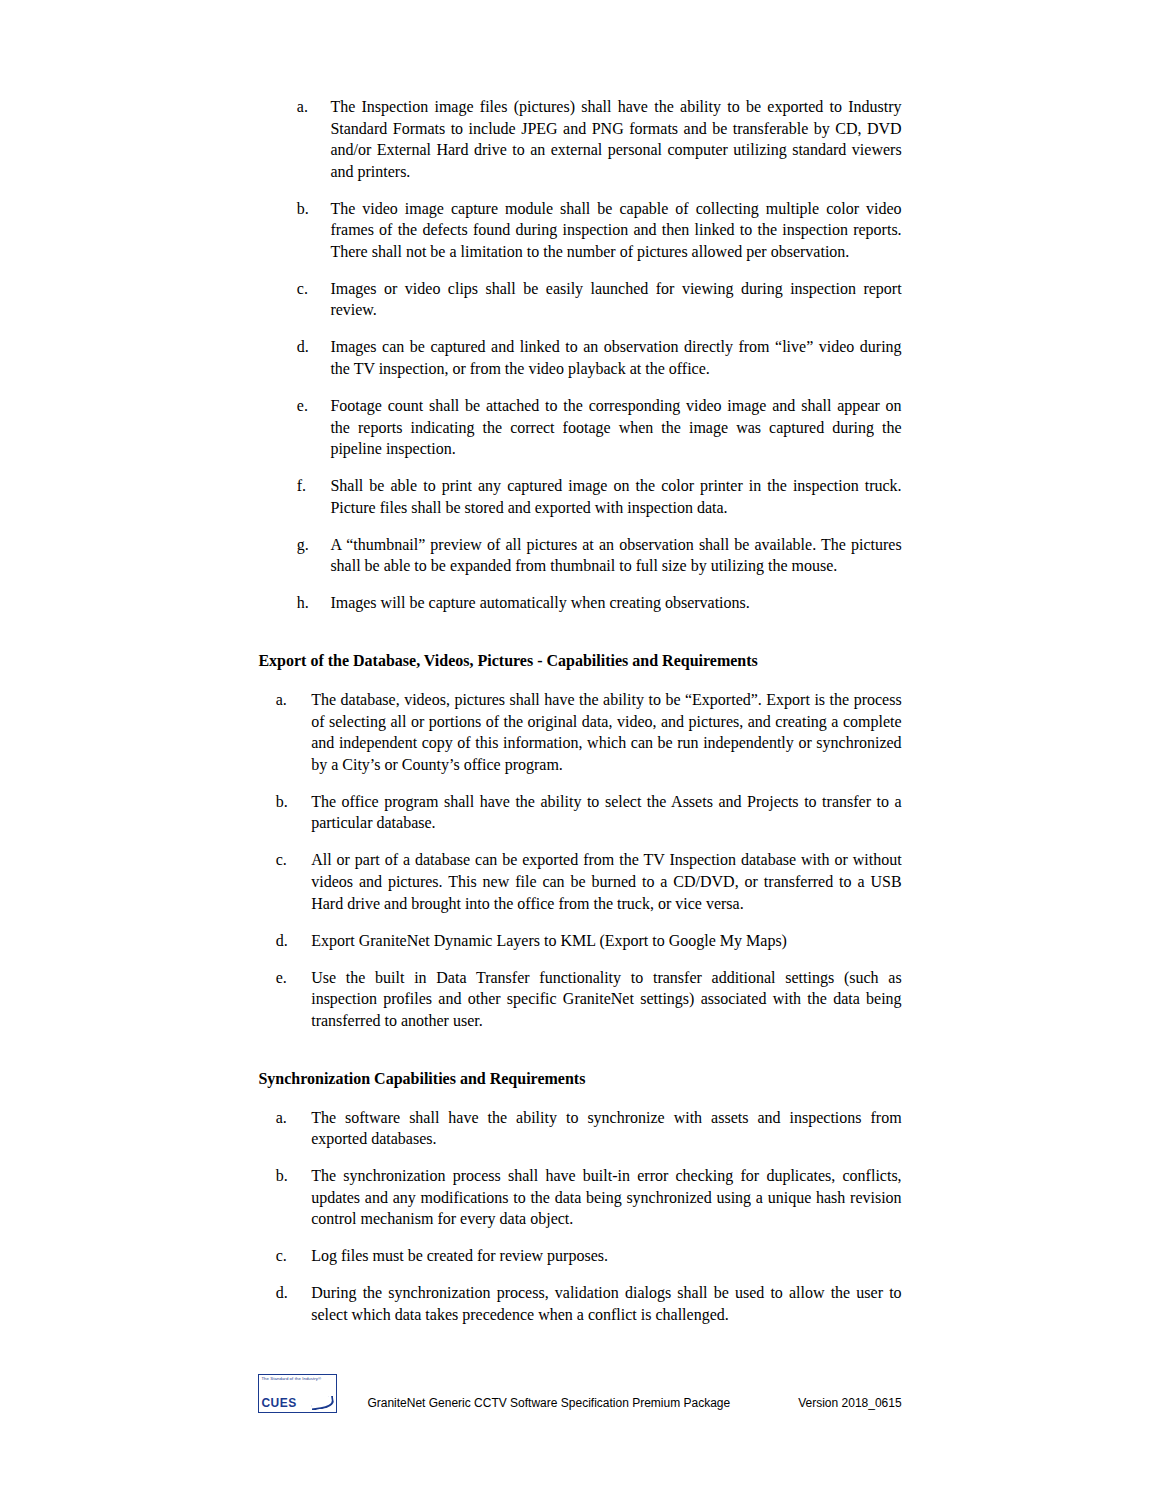The Inspection image files (pictures) shall have the ability to be exported to Industry Standard Formats to include JPEG and PNG formats and be transferable by CD, DVD and/or External Hard drive to an external personal computer utilizing standard viewers and printers.
The video image capture module shall be capable of collecting multiple color video frames of the defects found during inspection and then linked to the inspection reports. There shall not be a limitation to the number of pictures allowed per observation.
Images or video clips shall be easily launched for viewing during inspection report review.
Images can be captured and linked to an observation directly from “live” video during the TV inspection, or from the video playback at the office.
Footage count shall be attached to the corresponding video image and shall appear on the reports indicating the correct footage when the image was captured during the pipeline inspection.
Shall be able to print any captured image on the color printer in the inspection truck. Picture files shall be stored and exported with inspection data.
A “thumbnail” preview of all pictures at an observation shall be available. The pictures shall be able to be expanded from thumbnail to full size by utilizing the mouse.
Images will be capture automatically when creating observations.
Export of the Database, Videos, Pictures - Capabilities and Requirements
The database, videos, pictures shall have the ability to be “Exported”. Export is the process of selecting all or portions of the original data, video, and pictures, and creating a complete and independent copy of this information, which can be run independently or synchronized by a City’s or County’s office program.
The office program shall have the ability to select the Assets and Projects to transfer to a particular database.
All or part of a database can be exported from the TV Inspection database with or without videos and pictures. This new file can be burned to a CD/DVD, or transferred to a USB Hard drive and brought into the office from the truck, or vice versa.
Export GraniteNet Dynamic Layers to KML (Export to Google My Maps)
Use the built in Data Transfer functionality to transfer additional settings (such as inspection profiles and other specific GraniteNet settings) associated with the data being transferred to another user.
Synchronization Capabilities and Requirements
The software shall have the ability to synchronize with assets and inspections from exported databases.
The synchronization process shall have built-in error checking for duplicates, conflicts, updates and any modifications to the data being synchronized using a unique hash revision control mechanism for every data object.
Log files must be created for review purposes.
During the synchronization process, validation dialogs shall be used to allow the user to select which data takes precedence when a conflict is challenged.
The Standard of the Industry® CUES
GraniteNet Generic CCTV Software Specification Premium Package
Version 2018_0615